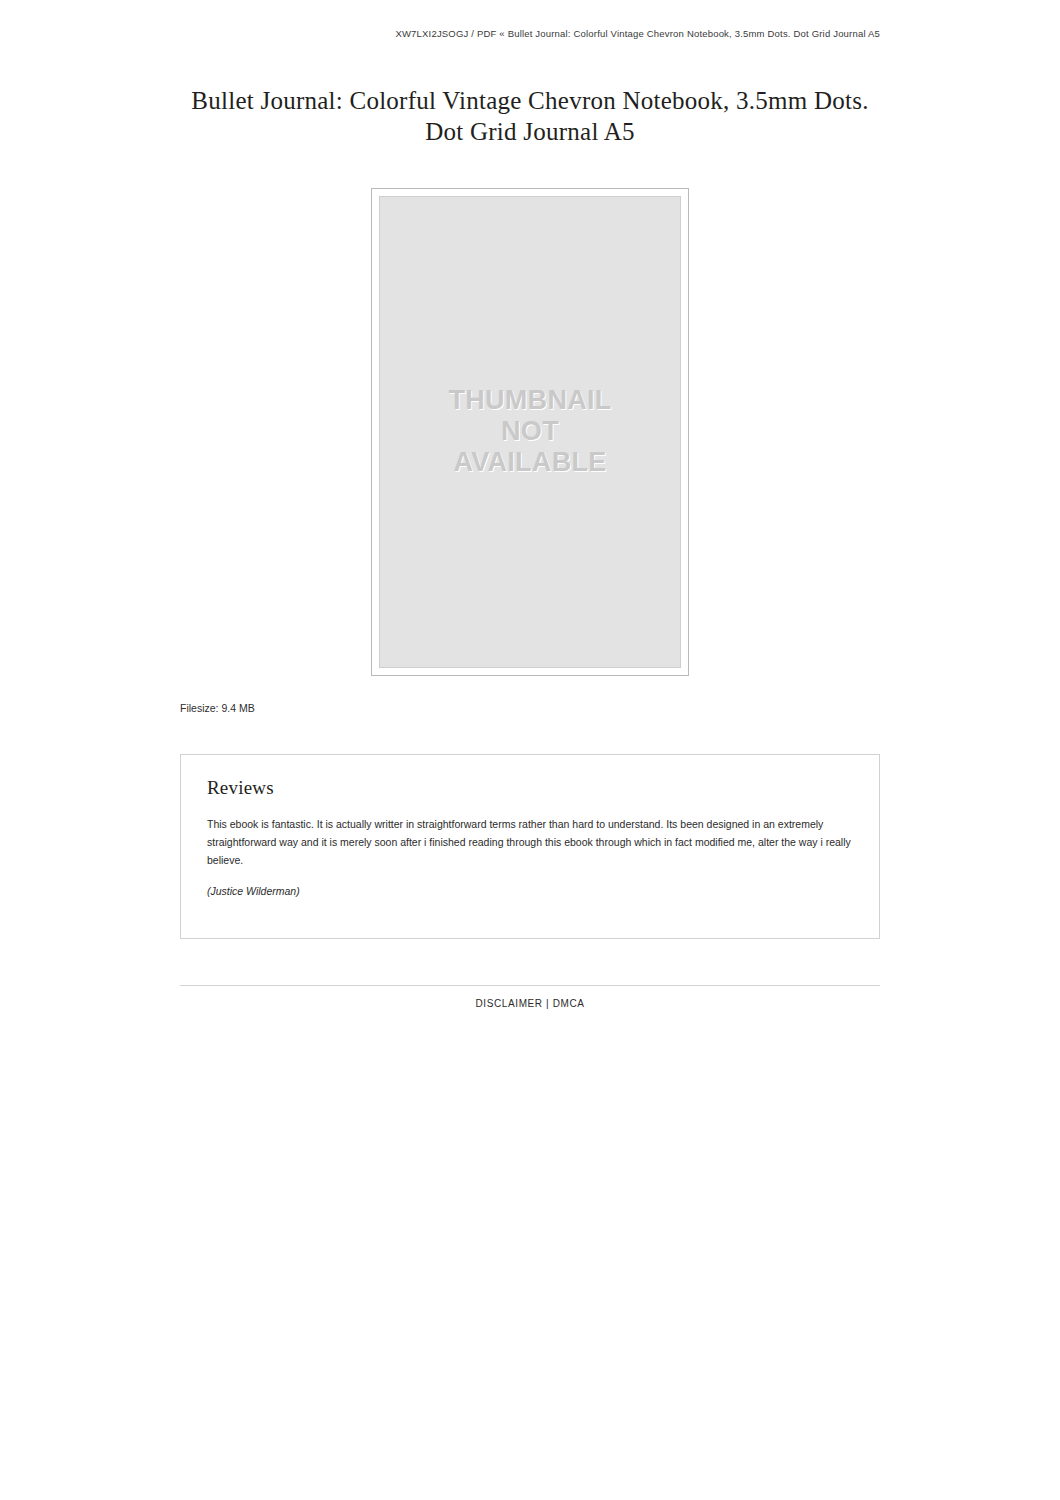XW7LXI2JSOGJ / PDF « Bullet Journal: Colorful Vintage Chevron Notebook, 3.5mm Dots. Dot Grid Journal A5
Bullet Journal: Colorful Vintage Chevron Notebook, 3.5mm Dots. Dot Grid Journal A5
THUMBNAIL
NOT
AVAILABLE
Filesize: 9.4 MB
Reviews
This ebook is fantastic. It is actually writter in straightforward terms rather than hard to understand. Its been designed in an extremely straightforward way and it is merely soon after i finished reading through this ebook through which in fact modified me, alter the way i really believe.
(Justice Wilderman)
DISCLAIMER | DMCA